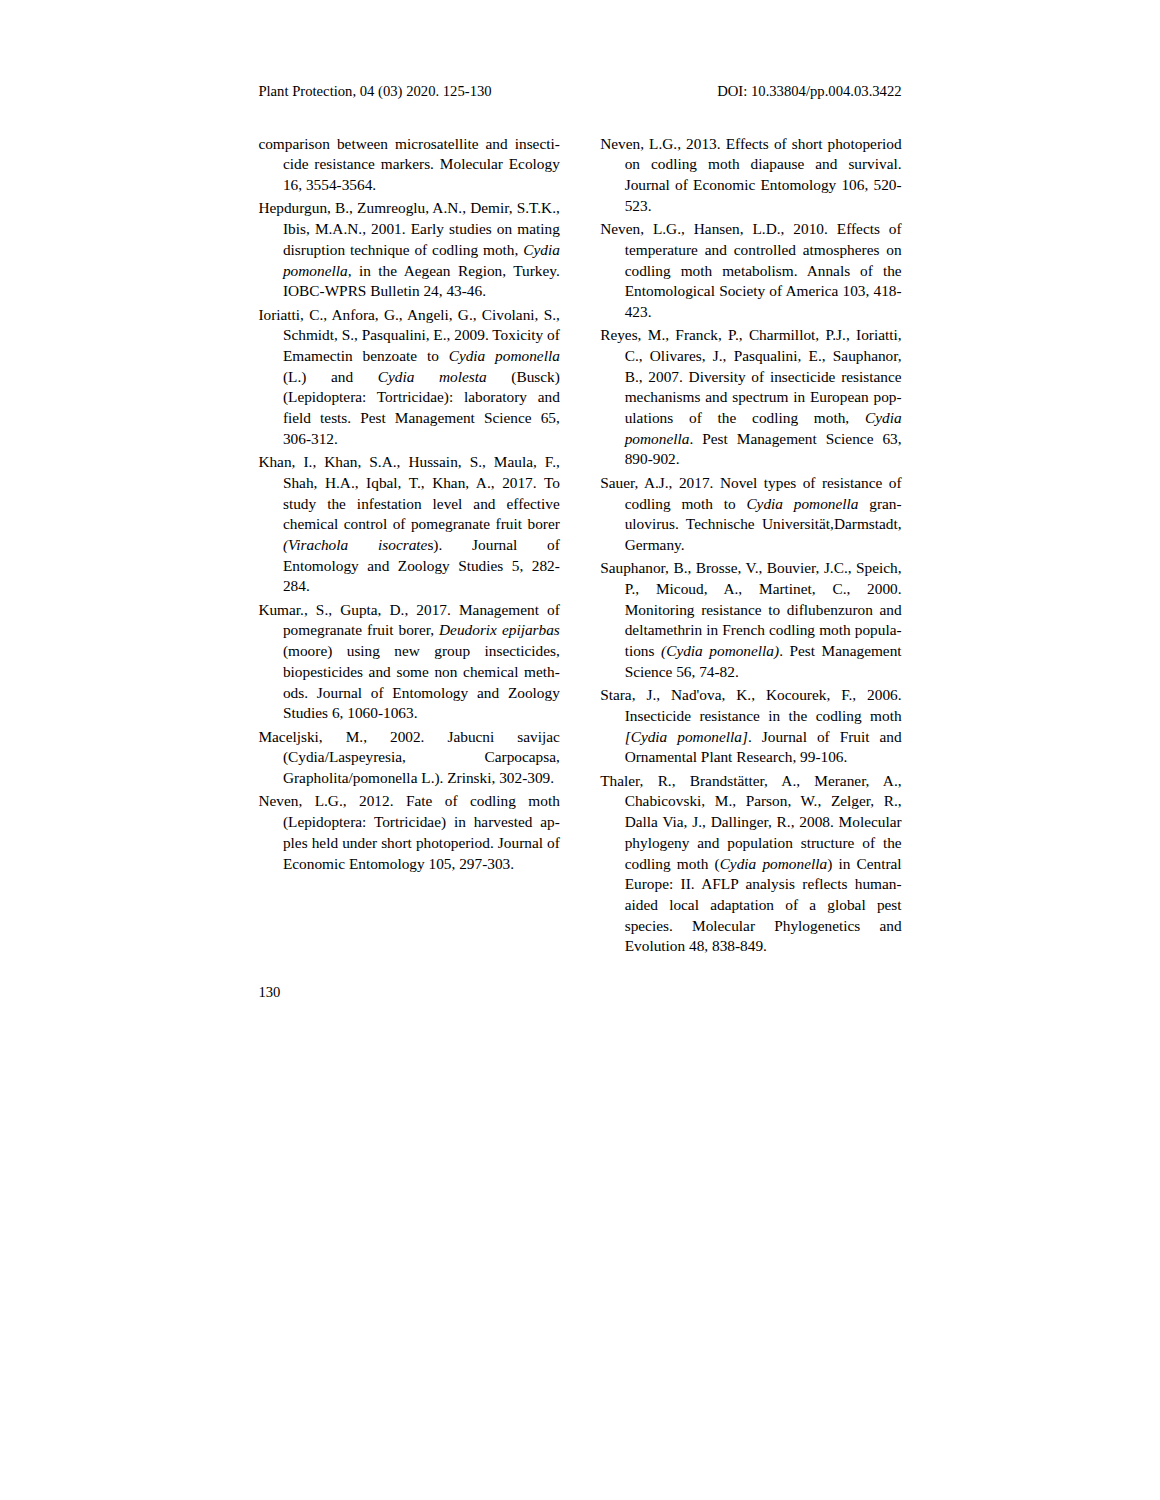Plant Protection, 04 (03) 2020. 125-130 DOI: 10.33804/pp.004.03.3422
comparison between microsatellite and insecticide resistance markers. Molecular Ecology 16, 3554-3564.
Hepdurgun, B., Zumreoglu, A.N., Demir, S.T.K., Ibis, M.A.N., 2001. Early studies on mating disruption technique of codling moth, Cydia pomonella, in the Aegean Region, Turkey. IOBC-WPRS Bulletin 24, 43-46.
Ioriatti, C., Anfora, G., Angeli, G., Civolani, S., Schmidt, S., Pasqualini, E., 2009. Toxicity of Emamectin benzoate to Cydia pomonella (L.) and Cydia molesta (Busck)(Lepidoptera: Tortricidae): laboratory and field tests. Pest Management Science 65, 306-312.
Khan, I., Khan, S.A., Hussain, S., Maula, F., Shah, H.A., Iqbal, T., Khan, A., 2017. To study the infestation level and effective chemical control of pomegranate fruit borer (Virachola isocrates). Journal of Entomology and Zoology Studies 5, 282-284.
Kumar., S., Gupta, D., 2017. Management of pomegranate fruit borer, Deudorix epijarbas (moore) using new group insecticides, biopesticides and some non chemical methods. Journal of Entomology and Zoology Studies 6, 1060-1063.
Maceljski, M., 2002. Jabucni savijac (Cydia/Laspeyresia, Carpocapsa, Grapholita/pomonella L.). Zrinski, 302-309.
Neven, L.G., 2012. Fate of codling moth (Lepidoptera: Tortricidae) in harvested apples held under short photoperiod. Journal of Economic Entomology 105, 297-303.
Neven, L.G., 2013. Effects of short photoperiod on codling moth diapause and survival. Journal of Economic Entomology 106, 520-523.
Neven, L.G., Hansen, L.D., 2010. Effects of temperature and controlled atmospheres on codling moth metabolism. Annals of the Entomological Society of America 103, 418-423.
Reyes, M., Franck, P., Charmillot, P.J., Ioriatti, C., Olivares, J., Pasqualini, E., Sauphanor, B., 2007. Diversity of insecticide resistance mechanisms and spectrum in European populations of the codling moth, Cydia pomonella. Pest Management Science 63, 890-902.
Sauer, A.J., 2017. Novel types of resistance of codling moth to Cydia pomonella granulovirus. Technische Universität,Darmstadt, Germany.
Sauphanor, B., Brosse, V., Bouvier, J.C., Speich, P., Micoud, A., Martinet, C., 2000. Monitoring resistance to diflubenzuron and deltamethrin in French codling moth populations (Cydia pomonella). Pest Management Science 56, 74-82.
Stara, J., Nad'ova, K., Kocourek, F., 2006. Insecticide resistance in the codling moth [Cydia pomonella]. Journal of Fruit and Ornamental Plant Research, 99-106.
Thaler, R., Brandstätter, A., Meraner, A., Chabicovski, M., Parson, W., Zelger, R., Dalla Via, J., Dallinger, R., 2008. Molecular phylogeny and population structure of the codling moth (Cydia pomonella) in Central Europe: II. AFLP analysis reflects human-aided local adaptation of a global pest species. Molecular Phylogenetics and Evolution 48, 838-849.
130